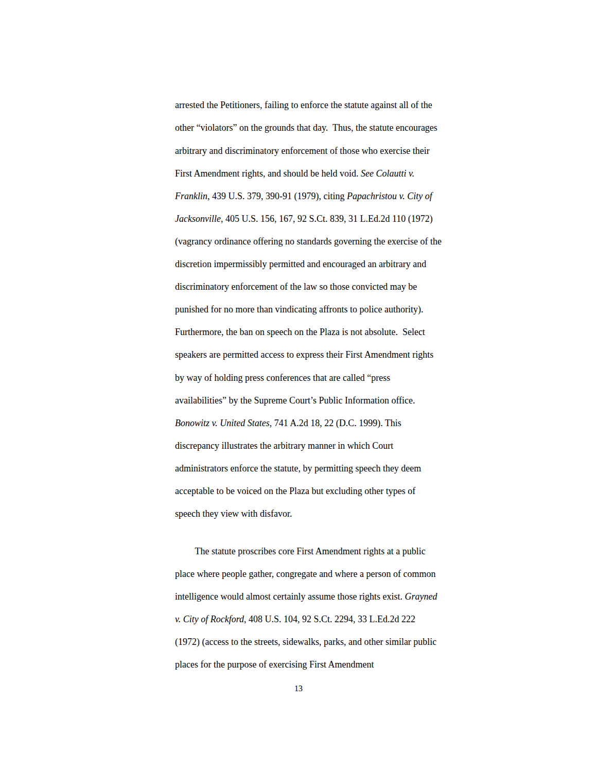arrested the Petitioners, failing to enforce the statute against all of the other “violators” on the grounds that day. Thus, the statute encourages arbitrary and discriminatory enforcement of those who exercise their First Amendment rights, and should be held void. See Colautti v. Franklin, 439 U.S. 379, 390-91 (1979), citing Papachristou v. City of Jacksonville, 405 U.S. 156, 167, 92 S.Ct. 839, 31 L.Ed.2d 110 (1972) (vagrancy ordinance offering no standards governing the exercise of the discretion impermissibly permitted and encouraged an arbitrary and discriminatory enforcement of the law so those convicted may be punished for no more than vindicating affronts to police authority). Furthermore, the ban on speech on the Plaza is not absolute. Select speakers are permitted access to express their First Amendment rights by way of holding press conferences that are called “press availabilities” by the Supreme Court’s Public Information office. Bonowitz v. United States, 741 A.2d 18, 22 (D.C. 1999). This discrepancy illustrates the arbitrary manner in which Court administrators enforce the statute, by permitting speech they deem acceptable to be voiced on the Plaza but excluding other types of speech they view with disfavor.
The statute proscribes core First Amendment rights at a public place where people gather, congregate and where a person of common intelligence would almost certainly assume those rights exist. Grayned v. City of Rockford, 408 U.S. 104, 92 S.Ct. 2294, 33 L.Ed.2d 222 (1972) (access to the streets, sidewalks, parks, and other similar public places for the purpose of exercising First Amendment
13